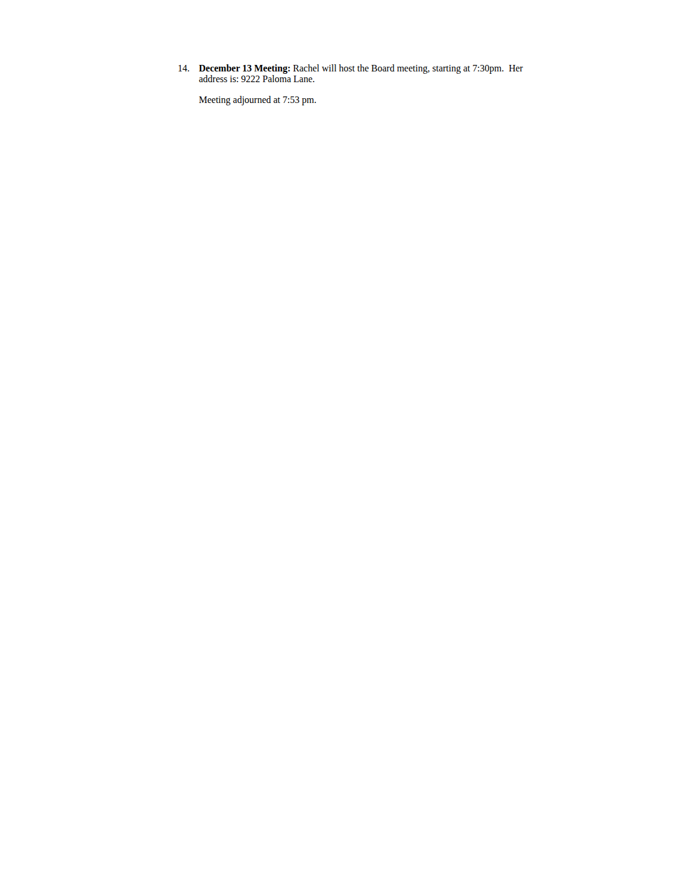December 13 Meeting: Rachel will host the Board meeting, starting at 7:30pm. Her address is: 9222 Paloma Lane.
Meeting adjourned at 7:53 pm.